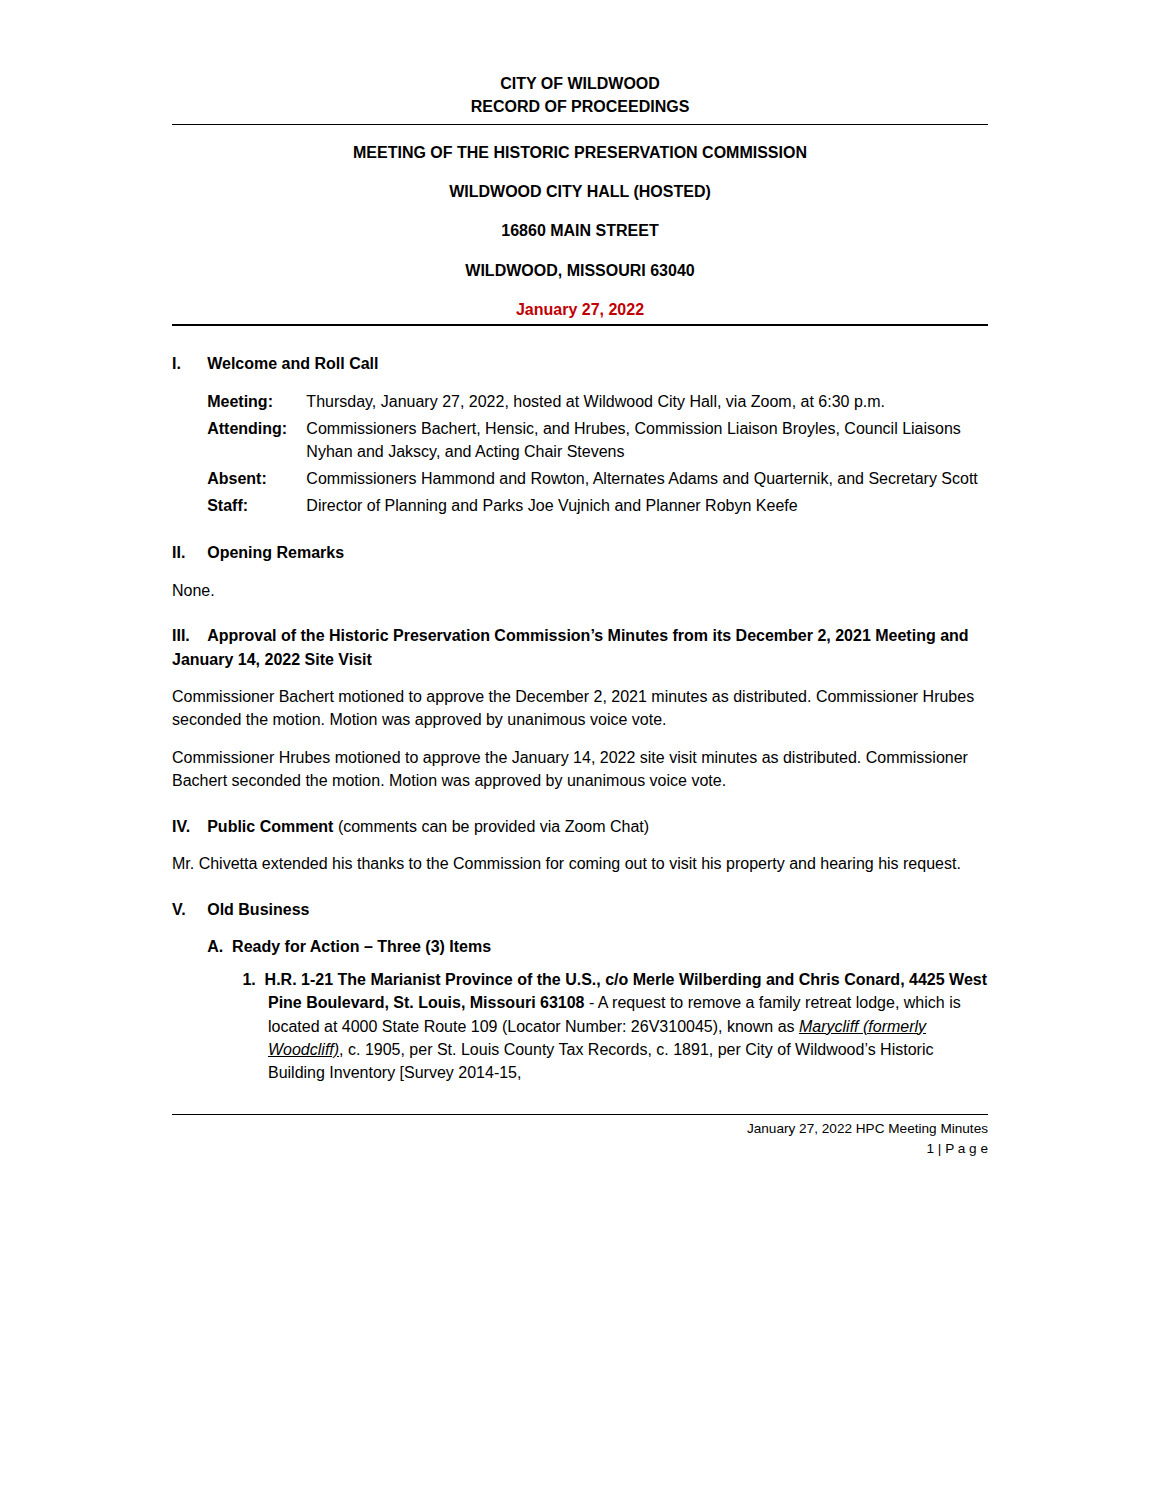CITY OF WILDWOOD
RECORD OF PROCEEDINGS
MEETING OF THE HISTORIC PRESERVATION COMMISSION
WILDWOOD CITY HALL (HOSTED)
16860 MAIN STREET
WILDWOOD, MISSOURI 63040
January 27, 2022
I. Welcome and Roll Call
| Meeting: | Thursday, January 27, 2022, hosted at Wildwood City Hall, via Zoom, at 6:30 p.m. |
| Attending: | Commissioners Bachert, Hensic, and Hrubes, Commission Liaison Broyles, Council Liaisons Nyhan and Jakscy, and Acting Chair Stevens |
| Absent: | Commissioners Hammond and Rowton, Alternates Adams and Quarternik, and Secretary Scott |
| Staff: | Director of Planning and Parks Joe Vujnich and Planner Robyn Keefe |
II. Opening Remarks
None.
III. Approval of the Historic Preservation Commission’s Minutes from its December 2, 2021 Meeting and January 14, 2022 Site Visit
Commissioner Bachert motioned to approve the December 2, 2021 minutes as distributed. Commissioner Hrubes seconded the motion. Motion was approved by unanimous voice vote.
Commissioner Hrubes motioned to approve the January 14, 2022 site visit minutes as distributed. Commissioner Bachert seconded the motion. Motion was approved by unanimous voice vote.
IV. Public Comment (comments can be provided via Zoom Chat)
Mr. Chivetta extended his thanks to the Commission for coming out to visit his property and hearing his request.
V. Old Business
A. Ready for Action – Three (3) Items
1. H.R. 1-21 The Marianist Province of the U.S., c/o Merle Wilberding and Chris Conard, 4425 West Pine Boulevard, St. Louis, Missouri 63108 - A request to remove a family retreat lodge, which is located at 4000 State Route 109 (Locator Number: 26V310045), known as Marycliff (formerly Woodcliff), c. 1905, per St. Louis County Tax Records, c. 1891, per City of Wildwood’s Historic Building Inventory [Survey 2014-15,
January 27, 2022 HPC Meeting Minutes 1 | P a g e